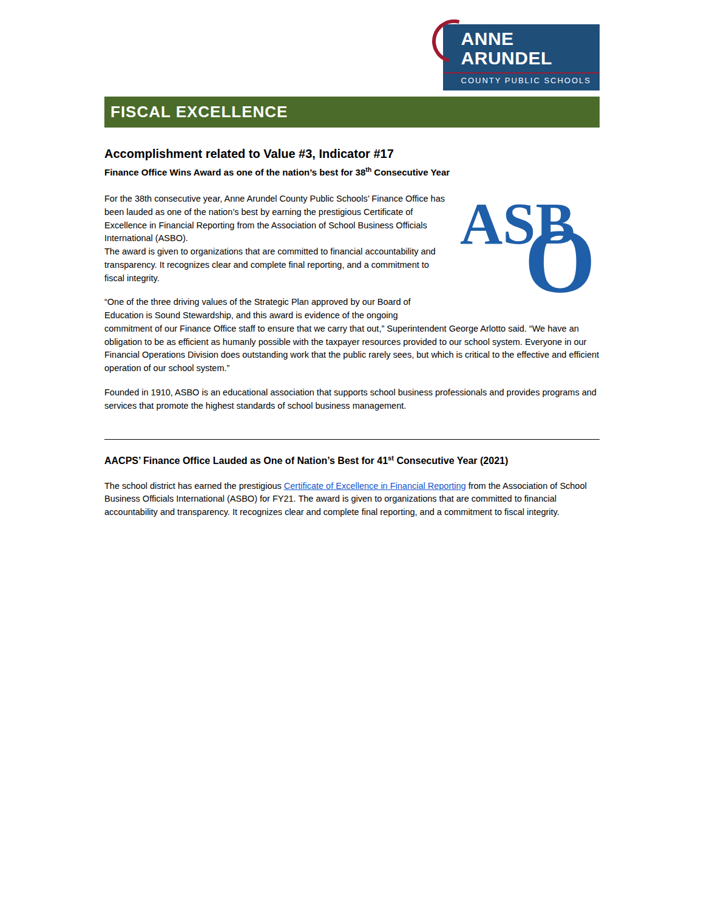ANNE
ARUNDEL
COUNTY PUBLIC SCHOOLS
FISCAL EXCELLENCE
Accomplishment related to Value #3, Indicator #17
Finance Office Wins Award as one of the nation’s best for 38th Consecutive Year
ASB O
For the 38th consecutive year, Anne Arundel County Public Schools’ Finance Office has been lauded as one of the nation’s best by earning the prestigious Certificate of Excellence in Financial Reporting from the Association of School Business Officials International (ASBO).
The award is given to organizations that are committed to financial accountability and transparency. It recognizes clear and complete final reporting, and a commitment to fiscal integrity.
“One of the three driving values of the Strategic Plan approved by our Board of Education is Sound Stewardship, and this award is evidence of the ongoing commitment of our Finance Office staff to ensure that we carry that out,” Superintendent George Arlotto said. “We have an obligation to be as efficient as humanly possible with the taxpayer resources provided to our school system. Everyone in our Financial Operations Division does outstanding work that the public rarely sees, but which is critical to the effective and efficient operation of our school system.”
Founded in 1910, ASBO is an educational association that supports school business professionals and provides programs and services that promote the highest standards of school business management.
AACPS’ Finance Office Lauded as One of Nation’s Best for 41st Consecutive Year (2021)
The school district has earned the prestigious Certificate of Excellence in Financial Reporting from the Association of School Business Officials International (ASBO) for FY21. The award is given to organizations that are committed to financial accountability and transparency. It recognizes clear and complete final reporting, and a commitment to fiscal integrity.